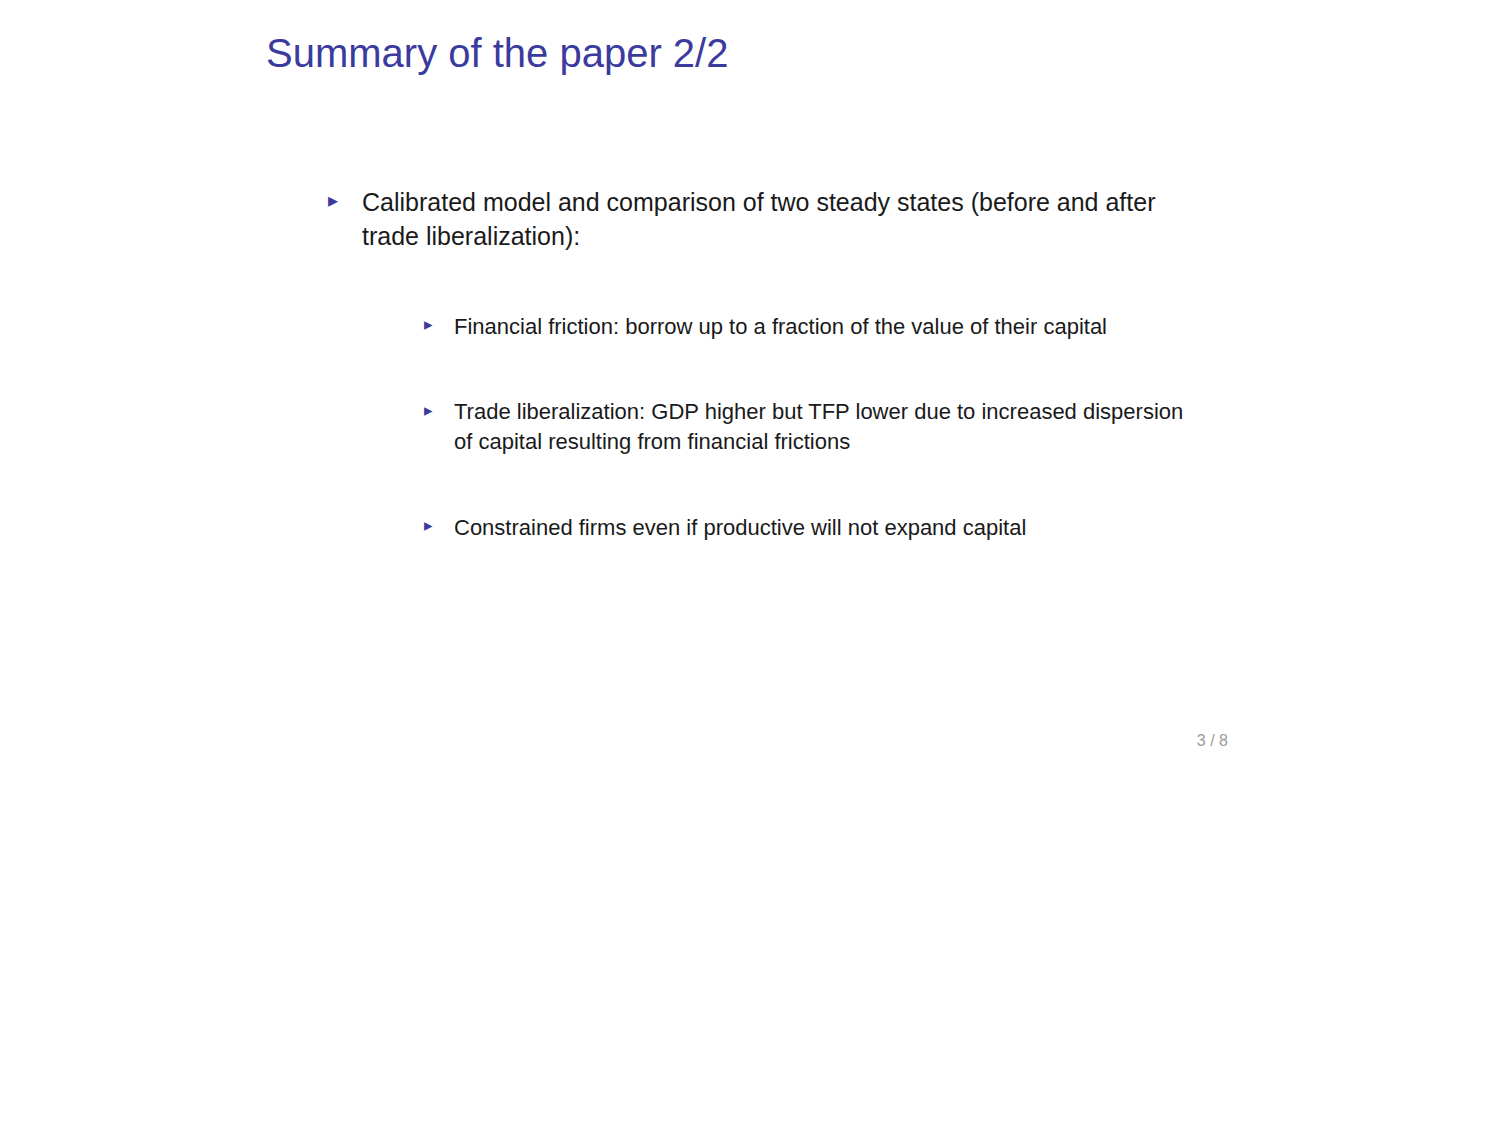Summary of the paper 2/2
▸ Calibrated model and comparison of two steady states (before and after trade liberalization):
▸ Financial friction: borrow up to a fraction of the value of their capital
▸ Trade liberalization: GDP higher but TFP lower due to increased dispersion of capital resulting from financial frictions
▸ Constrained firms even if productive will not expand capital
3 / 8